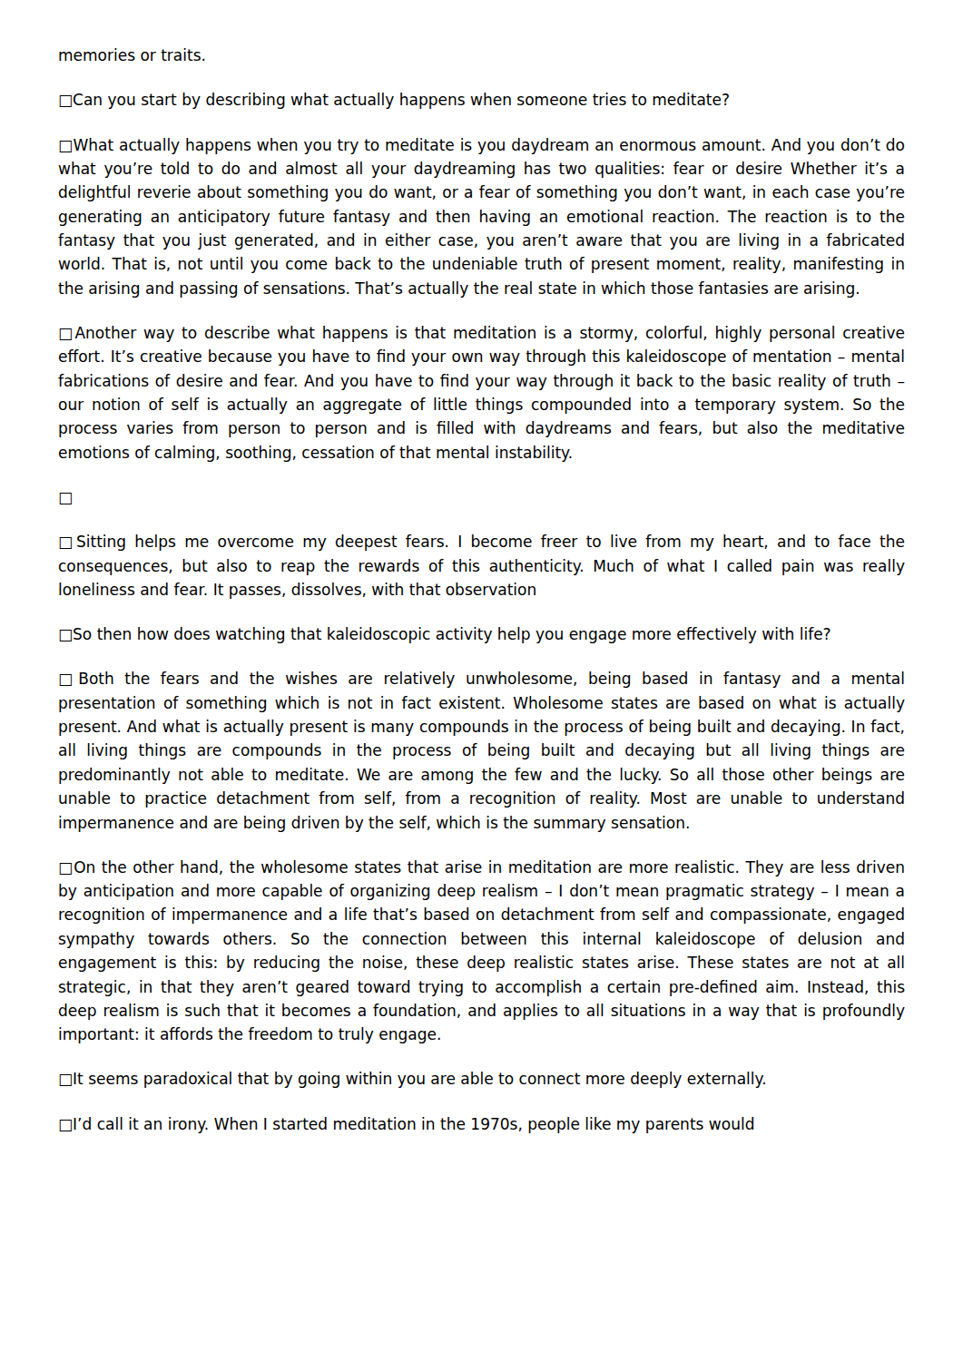memories or traits.
□Can you start by describing what actually happens when someone tries to meditate?
□What actually happens when you try to meditate is you daydream an enormous amount. And you don’t do what you’re told to do and almost all your daydreaming has two qualities: fear or desire Whether it’s a delightful reverie about something you do want, or a fear of something you don’t want, in each case you’re generating an anticipatory future fantasy and then having an emotional reaction. The reaction is to the fantasy that you just generated, and in either case, you aren’t aware that you are living in a fabricated world. That is, not until you come back to the undeniable truth of present moment, reality, manifesting in the arising and passing of sensations. That’s actually the real state in which those fantasies are arising.
□Another way to describe what happens is that meditation is a stormy, colorful, highly personal creative effort. It’s creative because you have to find your own way through this kaleidoscope of mentation – mental fabrications of desire and fear. And you have to find your way through it back to the basic reality of truth – our notion of self is actually an aggregate of little things compounded into a temporary system. So the process varies from person to person and is filled with daydreams and fears, but also the meditative emotions of calming, soothing, cessation of that mental instability.
□
□Sitting helps me overcome my deepest fears. I become freer to live from my heart, and to face the consequences, but also to reap the rewards of this authenticity. Much of what I called pain was really loneliness and fear. It passes, dissolves, with that observation
□So then how does watching that kaleidoscopic activity help you engage more effectively with life?
□Both the fears and the wishes are relatively unwholesome, being based in fantasy and a mental presentation of something which is not in fact existent. Wholesome states are based on what is actually present. And what is actually present is many compounds in the process of being built and decaying. In fact, all living things are compounds in the process of being built and decaying but all living things are predominantly not able to meditate. We are among the few and the lucky. So all those other beings are unable to practice detachment from self, from a recognition of reality. Most are unable to understand impermanence and are being driven by the self, which is the summary sensation.
□On the other hand, the wholesome states that arise in meditation are more realistic. They are less driven by anticipation and more capable of organizing deep realism – I don’t mean pragmatic strategy – I mean a recognition of impermanence and a life that’s based on detachment from self and compassionate, engaged sympathy towards others. So the connection between this internal kaleidoscope of delusion and engagement is this: by reducing the noise, these deep realistic states arise. These states are not at all strategic, in that they aren’t geared toward trying to accomplish a certain pre-defined aim. Instead, this deep realism is such that it becomes a foundation, and applies to all situations in a way that is profoundly important: it affords the freedom to truly engage.
□It seems paradoxical that by going within you are able to connect more deeply externally.
□I’d call it an irony. When I started meditation in the 1970s, people like my parents would